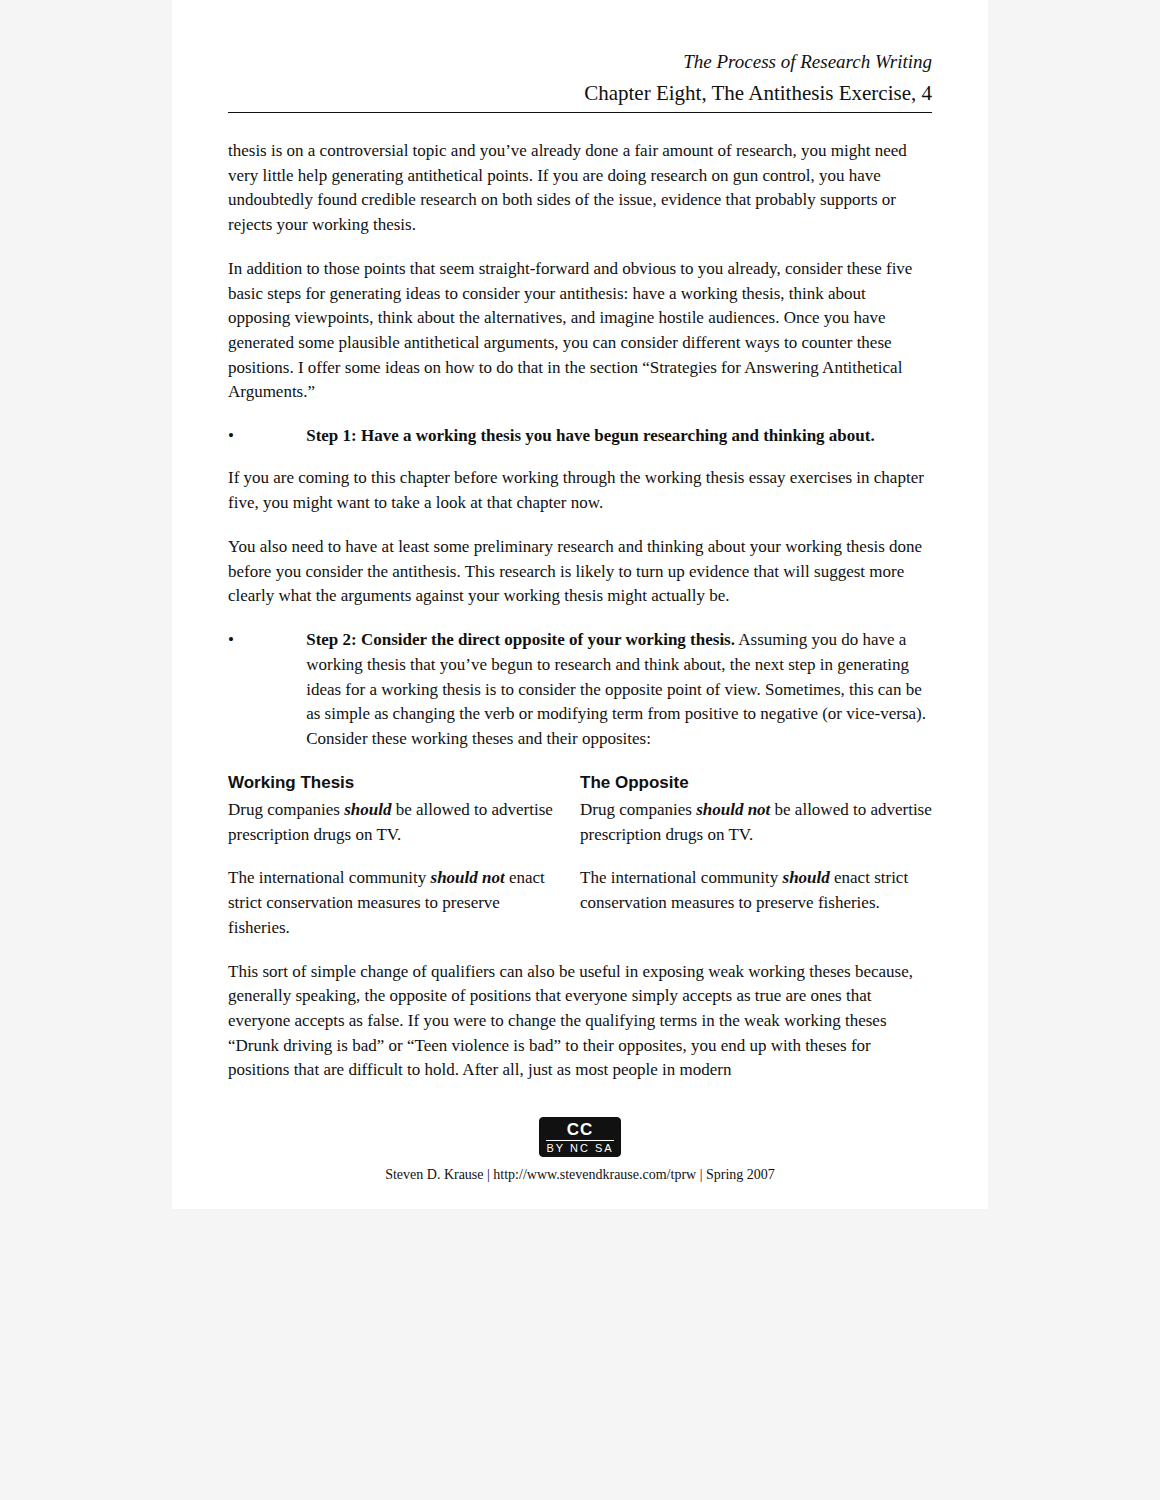The Process of Research Writing Chapter Eight, The Antithesis Exercise, 4
thesis is on a controversial topic and you’ve already done a fair amount of research, you might need very little help generating antithetical points. If you are doing research on gun control, you have undoubtedly found credible research on both sides of the issue, evidence that probably supports or rejects your working thesis.
In addition to those points that seem straight-forward and obvious to you already, consider these five basic steps for generating ideas to consider your antithesis: have a working thesis, think about opposing viewpoints, think about the alternatives, and imagine hostile audiences. Once you have generated some plausible antithetical arguments, you can consider different ways to counter these positions. I offer some ideas on how to do that in the section “Strategies for Answering Antithetical Arguments.”
•Step 1: Have a working thesis you have begun researching and thinking about.
If you are coming to this chapter before working through the working thesis essay exercises in chapter five, you might want to take a look at that chapter now.
You also need to have at least some preliminary research and thinking about your working thesis done before you consider the antithesis. This research is likely to turn up evidence that will suggest more clearly what the arguments against your working thesis might actually be.
•Step 2: Consider the direct opposite of your working thesis. Assuming you do have a working thesis that you’ve begun to research and think about, the next step in generating ideas for a working thesis is to consider the opposite point of view. Sometimes, this can be as simple as changing the verb or modifying term from positive to negative (or vice-versa). Consider these working theses and their opposites:
| Working Thesis | The Opposite |
| --- | --- |
| Drug companies should be allowed to advertise prescription drugs on TV. | Drug companies should not be allowed to advertise prescription drugs on TV. |
| The international community should not enact strict conservation measures to preserve fisheries. | The international community should enact strict conservation measures to preserve fisheries. |
This sort of simple change of qualifiers can also be useful in exposing weak working theses because, generally speaking, the opposite of positions that everyone simply accepts as true are ones that everyone accepts as false. If you were to change the qualifying terms in the weak working theses “Drunk driving is bad” or “Teen violence is bad” to their opposites, you end up with theses for positions that are difficult to hold. After all, just as most people in modern
CC BY NC SA Steven D. Krause | http://www.stevendkrause.com/tprw | Spring 2007